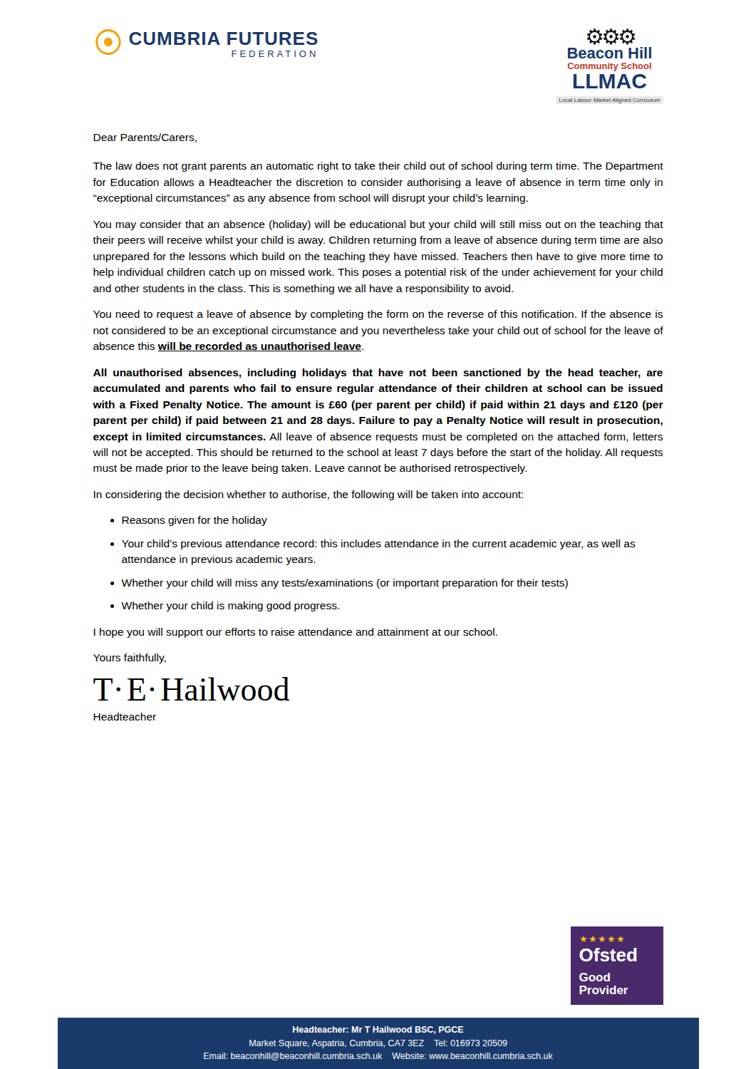⦿
CUMBRIA FUTURES
FEDERATION
⚙⚙⚙
Beacon Hill
Community School
LLMAC
Local Labour Market Aligned Curriculum
Dear Parents/Carers,
The law does not grant parents an automatic right to take their child out of school during term time. The Department for Education allows a Headteacher the discretion to consider authorising a leave of absence in term time only in “exceptional circumstances” as any absence from school will disrupt your child’s learning.
You may consider that an absence (holiday) will be educational but your child will still miss out on the teaching that their peers will receive whilst your child is away. Children returning from a leave of absence during term time are also unprepared for the lessons which build on the teaching they have missed. Teachers then have to give more time to help individual children catch up on missed work. This poses a potential risk of the under achievement for your child and other students in the class. This is something we all have a responsibility to avoid.
You need to request a leave of absence by completing the form on the reverse of this notification. If the absence is not considered to be an exceptional circumstance and you nevertheless take your child out of school for the leave of absence this will be recorded as unauthorised leave.
All unauthorised absences, including holidays that have not been sanctioned by the head teacher, are accumulated and parents who fail to ensure regular attendance of their children at school can be issued with a Fixed Penalty Notice. The amount is £60 (per parent per child) if paid within 21 days and £120 (per parent per child) if paid between 21 and 28 days. Failure to pay a Penalty Notice will result in prosecution, except in limited circumstances. All leave of absence requests must be completed on the attached form, letters will not be accepted. This should be returned to the school at least 7 days before the start of the holiday. All requests must be made prior to the leave being taken. Leave cannot be authorised retrospectively.
In considering the decision whether to authorise, the following will be taken into account:
Reasons given for the holiday
Your child’s previous attendance record: this includes attendance in the current academic year, as well as attendance in previous academic years.
Whether your child will miss any tests/examinations (or important preparation for their tests)
Whether your child is making good progress.
I hope you will support our efforts to raise attendance and attainment at our school.
Yours faithfully,
T· E· Hailwood
Headteacher
★★★★★
Ofsted
Good
Provider
Headteacher: Mr T Hailwood BSC, PGCE
Market Square, Aspatria, Cumbria, CA7 3EZ Tel: 016973 20509
Email: beaconhill@beaconhill.cumbria.sch.uk Website: www.beaconhill.cumbria.sch.uk